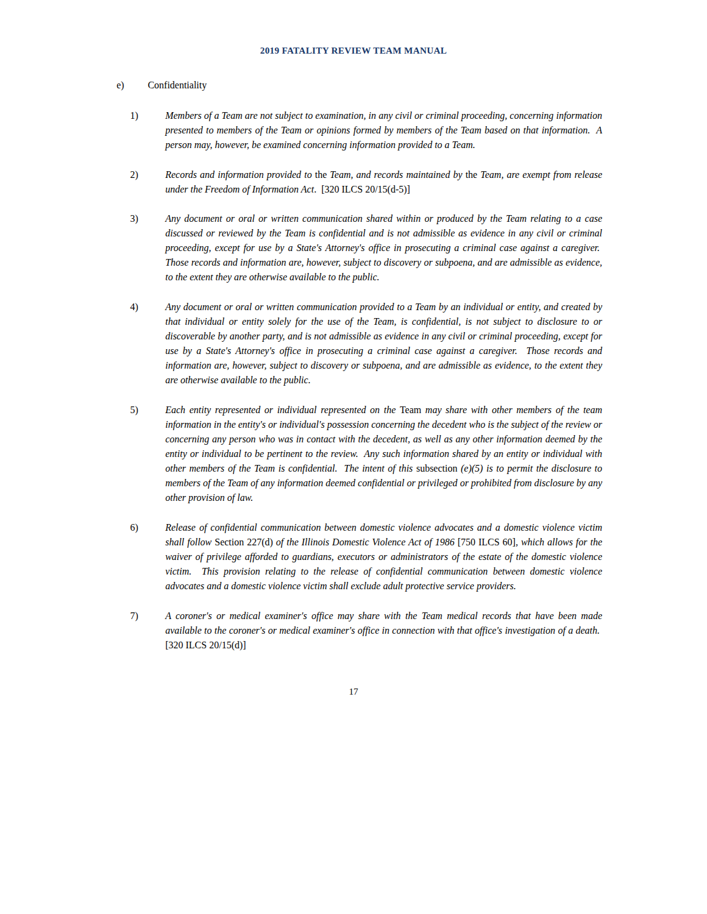2019 FATALITY REVIEW TEAM MANUAL
e)
Confidentiality
Members of a Team are not subject to examination, in any civil or criminal proceeding, concerning information presented to members of the Team or opinions formed by members of the Team based on that information. A person may, however, be examined concerning information provided to a Team.
Records and information provided to the Team, and records maintained by the Team, are exempt from release under the Freedom of Information Act. [320 ILCS 20/15(d-5)]
Any document or oral or written communication shared within or produced by the Team relating to a case discussed or reviewed by the Team is confidential and is not admissible as evidence in any civil or criminal proceeding, except for use by a State's Attorney's office in prosecuting a criminal case against a caregiver. Those records and information are, however, subject to discovery or subpoena, and are admissible as evidence, to the extent they are otherwise available to the public.
Any document or oral or written communication provided to a Team by an individual or entity, and created by that individual or entity solely for the use of the Team, is confidential, is not subject to disclosure to or discoverable by another party, and is not admissible as evidence in any civil or criminal proceeding, except for use by a State's Attorney's office in prosecuting a criminal case against a caregiver. Those records and information are, however, subject to discovery or subpoena, and are admissible as evidence, to the extent they are otherwise available to the public.
Each entity represented or individual represented on the Team may share with other members of the team information in the entity's or individual's possession concerning the decedent who is the subject of the review or concerning any person who was in contact with the decedent, as well as any other information deemed by the entity or individual to be pertinent to the review. Any such information shared by an entity or individual with other members of the Team is confidential. The intent of this subsection (e)(5) is to permit the disclosure to members of the Team of any information deemed confidential or privileged or prohibited from disclosure by any other provision of law.
Release of confidential communication between domestic violence advocates and a domestic violence victim shall follow Section 227(d) of the Illinois Domestic Violence Act of 1986 [750 ILCS 60], which allows for the waiver of privilege afforded to guardians, executors or administrators of the estate of the domestic violence victim. This provision relating to the release of confidential communication between domestic violence advocates and a domestic violence victim shall exclude adult protective service providers.
A coroner's or medical examiner's office may share with the Team medical records that have been made available to the coroner's or medical examiner's office in connection with that office's investigation of a death. [320 ILCS 20/15(d)]
17